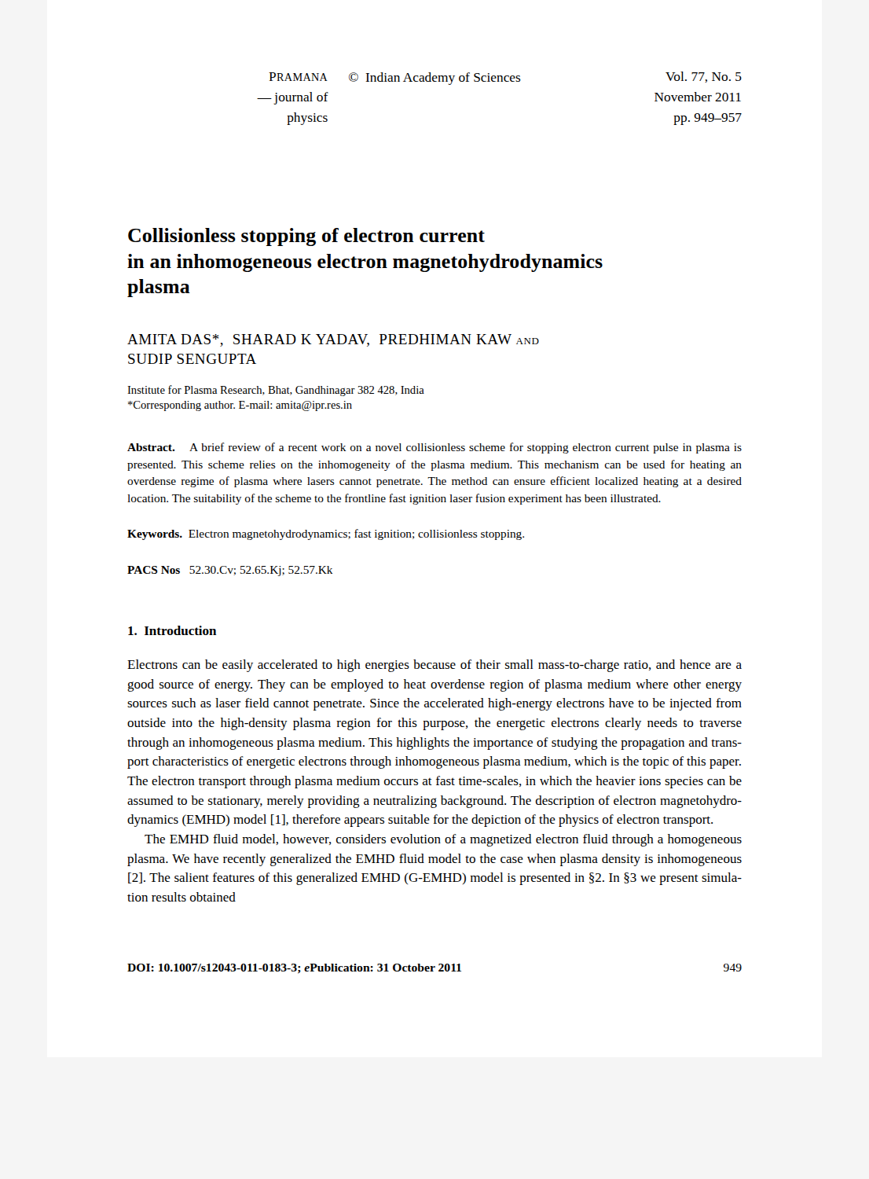PRAMANA
— journal of
physics
© Indian Academy of Sciences
Vol. 77, No. 5
November 2011
pp. 949–957
Collisionless stopping of electron current
in an inhomogeneous electron magnetohydrodynamics
plasma
AMITA DAS*, SHARAD K YADAV, PREDHIMAN KAW and
SUDIP SENGUPTA
Institute for Plasma Research, Bhat, Gandhinagar 382 428, India
*Corresponding author. E-mail: amita@ipr.res.in
Abstract. A brief review of a recent work on a novel collisionless scheme for stopping electron current pulse in plasma is presented. This scheme relies on the inhomogeneity of the plasma medium. This mechanism can be used for heating an overdense regime of plasma where lasers cannot penetrate. The method can ensure efficient localized heating at a desired location. The suitability of the scheme to the frontline fast ignition laser fusion experiment has been illustrated.
Keywords. Electron magnetohydrodynamics; fast ignition; collisionless stopping.
PACS Nos 52.30.Cv; 52.65.Kj; 52.57.Kk
1. Introduction
Electrons can be easily accelerated to high energies because of their small mass-to-charge ratio, and hence are a good source of energy. They can be employed to heat overdense region of plasma medium where other energy sources such as laser field cannot penetrate. Since the accelerated high-energy electrons have to be injected from outside into the high-density plasma region for this purpose, the energetic electrons clearly needs to traverse through an inhomogeneous plasma medium. This highlights the importance of studying the propagation and transport characteristics of energetic electrons through inhomogeneous plasma medium, which is the topic of this paper. The electron transport through plasma medium occurs at fast time-scales, in which the heavier ions species can be assumed to be stationary, merely providing a neutralizing background. The description of electron magnetohydrodynamics (EMHD) model [1], therefore appears suitable for the depiction of the physics of electron transport.
The EMHD fluid model, however, considers evolution of a magnetized electron fluid through a homogeneous plasma. We have recently generalized the EMHD fluid model to the case when plasma density is inhomogeneous [2]. The salient features of this generalized EMHD (G-EMHD) model is presented in §2. In §3 we present simulation results obtained
DOI: 10.1007/s12043-011-0183-3; e Publication: 31 October 2011
949